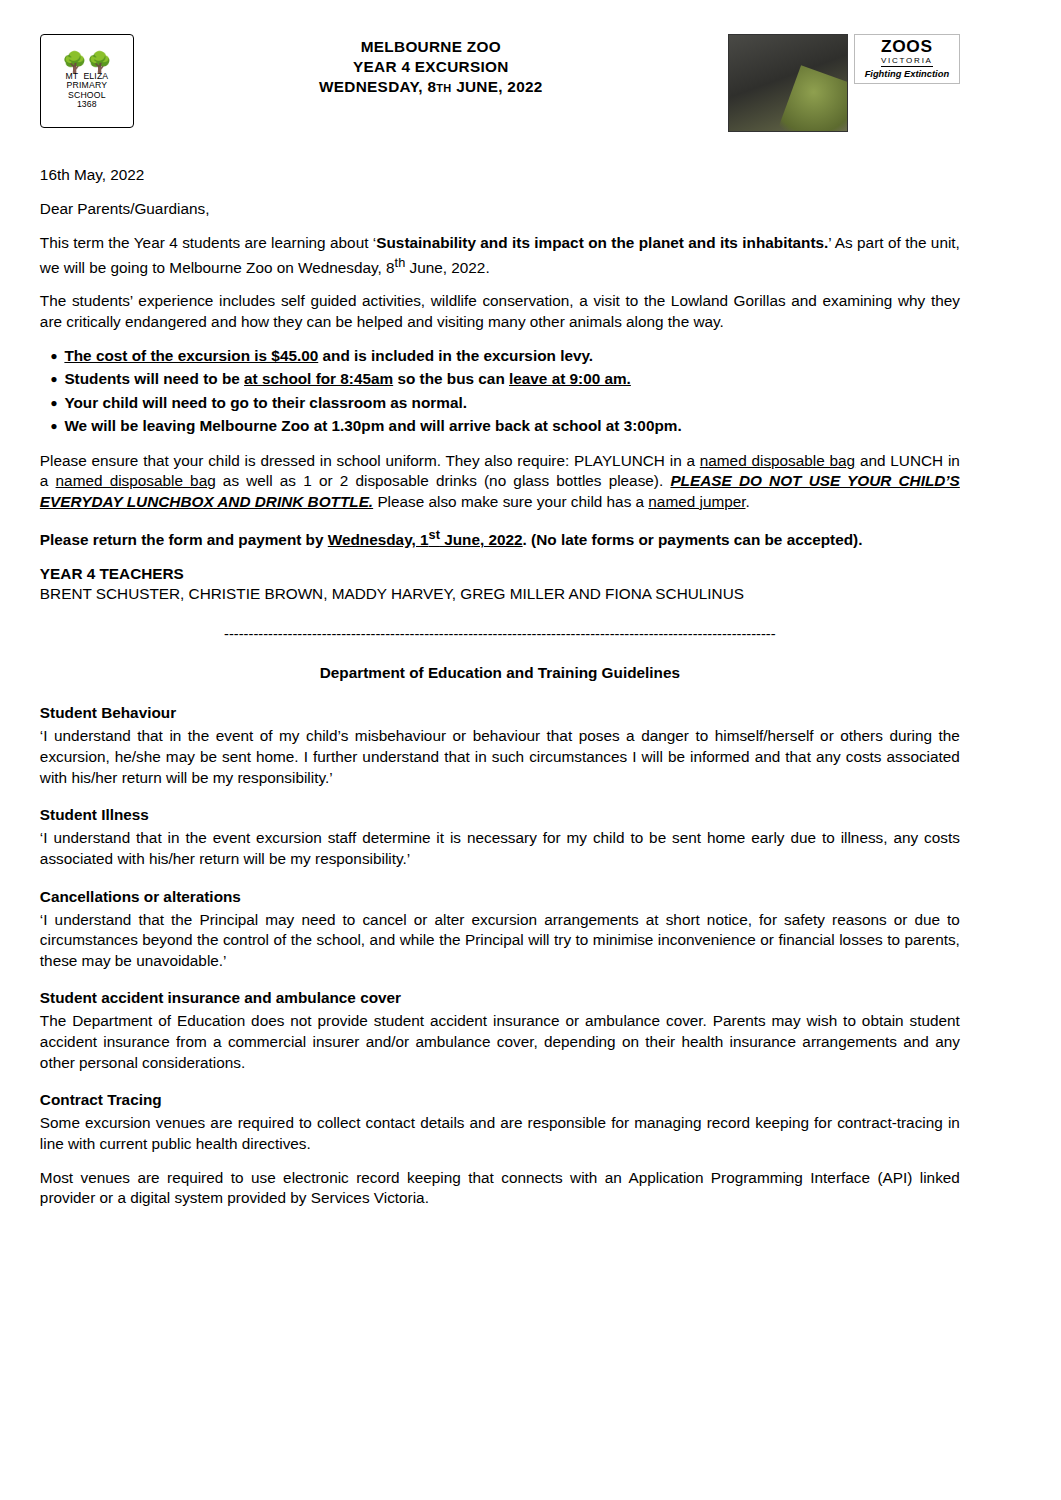🌳🌳
MT ELIZA
PRIMARY
SCHOOL
1368
MELBOURNE ZOO
YEAR 4 EXCURSION
WEDNESDAY, 8th JUNE, 2022
ZOOS
VICTORIA
Fighting Extinction
16th May, 2022
Dear Parents/Guardians,
This term the Year 4 students are learning about ‘Sustainability and its impact on the planet and its inhabitants.’ As part of the unit, we will be going to Melbourne Zoo on Wednesday, 8th June, 2022.
The students’ experience includes self guided activities, wildlife conservation, a visit to the Lowland Gorillas and examining why they are critically endangered and how they can be helped and visiting many other animals along the way.
The cost of the excursion is $45.00 and is included in the excursion levy.
Students will need to be at school for 8:45am so the bus can leave at 9:00 am.
Your child will need to go to their classroom as normal.
We will be leaving Melbourne Zoo at 1.30pm and will arrive back at school at 3:00pm.
Please ensure that your child is dressed in school uniform. They also require: PLAYLUNCH in a named disposable bag and LUNCH in a named disposable bag as well as 1 or 2 disposable drinks (no glass bottles please). PLEASE DO NOT USE YOUR CHILD’S EVERYDAY LUNCHBOX AND DRINK BOTTLE. Please also make sure your child has a named jumper.
Please return the form and payment by Wednesday, 1st June, 2022. (No late forms or payments can be accepted).
YEAR 4 TEACHERS
BRENT SCHUSTER, CHRISTIE BROWN, MADDY HARVEY, GREG MILLER AND FIONA SCHULINUS
-----------------------------------------------------------------------------------------------------------------
Department of Education and Training Guidelines
Student Behaviour
‘I understand that in the event of my child’s misbehaviour or behaviour that poses a danger to himself/herself or others during the excursion, he/she may be sent home. I further understand that in such circumstances I will be informed and that any costs associated with his/her return will be my responsibility.’
Student Illness
‘I understand that in the event excursion staff determine it is necessary for my child to be sent home early due to illness, any costs associated with his/her return will be my responsibility.’
Cancellations or alterations
‘I understand that the Principal may need to cancel or alter excursion arrangements at short notice, for safety reasons or due to circumstances beyond the control of the school, and while the Principal will try to minimise inconvenience or financial losses to parents, these may be unavoidable.’
Student accident insurance and ambulance cover
The Department of Education does not provide student accident insurance or ambulance cover. Parents may wish to obtain student accident insurance from a commercial insurer and/or ambulance cover, depending on their health insurance arrangements and any other personal considerations.
Contract Tracing
Some excursion venues are required to collect contact details and are responsible for managing record keeping for contract-tracing in line with current public health directives.
Most venues are required to use electronic record keeping that connects with an Application Programming Interface (API) linked provider or a digital system provided by Services Victoria.